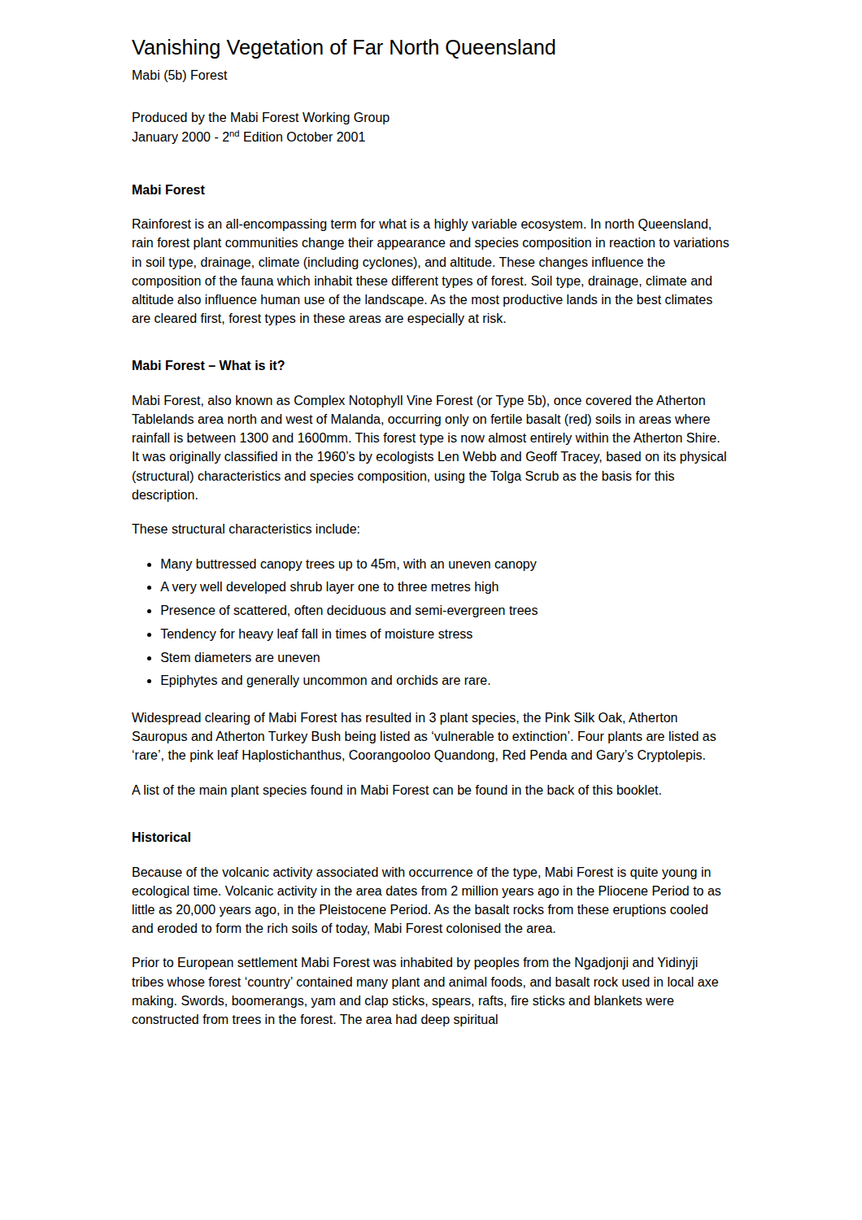Vanishing Vegetation of Far North Queensland
Mabi (5b) Forest
Produced by the Mabi Forest Working Group
January 2000 - 2nd Edition October 2001
Mabi Forest
Rainforest is an all-encompassing term for what is a highly variable ecosystem. In north Queensland, rain forest plant communities change their appearance and species composition in reaction to variations in soil type, drainage, climate (including cyclones), and altitude. These changes influence the composition of the fauna which inhabit these different types of forest. Soil type, drainage, climate and altitude also influence human use of the landscape. As the most productive lands in the best climates are cleared first, forest types in these areas are especially at risk.
Mabi Forest – What is it?
Mabi Forest, also known as Complex Notophyll Vine Forest (or Type 5b), once covered the Atherton Tablelands area north and west of Malanda, occurring only on fertile basalt (red) soils in areas where rainfall is between 1300 and 1600mm. This forest type is now almost entirely within the Atherton Shire. It was originally classified in the 1960’s by ecologists Len Webb and Geoff Tracey, based on its physical (structural) characteristics and species composition, using the Tolga Scrub as the basis for this description.
These structural characteristics include:
Many buttressed canopy trees up to 45m, with an uneven canopy
A very well developed shrub layer one to three metres high
Presence of scattered, often deciduous and semi-evergreen trees
Tendency for heavy leaf fall in times of moisture stress
Stem diameters are uneven
Epiphytes and generally uncommon and orchids are rare.
Widespread clearing of Mabi Forest has resulted in 3 plant species, the Pink Silk Oak, Atherton Sauropus and Atherton Turkey Bush being listed as ‘vulnerable to extinction’. Four plants are listed as ‘rare’, the pink leaf Haplostichanthus, Coorangooloo Quandong, Red Penda and Gary’s Cryptolepis.
A list of the main plant species found in Mabi Forest can be found in the back of this booklet.
Historical
Because of the volcanic activity associated with occurrence of the type, Mabi Forest is quite young in ecological time. Volcanic activity in the area dates from 2 million years ago in the Pliocene Period to as little as 20,000 years ago, in the Pleistocene Period. As the basalt rocks from these eruptions cooled and eroded to form the rich soils of today, Mabi Forest colonised the area.
Prior to European settlement Mabi Forest was inhabited by peoples from the Ngadjonji and Yidinyji tribes whose forest ‘country’ contained many plant and animal foods, and basalt rock used in local axe making. Swords, boomerangs, yam and clap sticks, spears, rafts, fire sticks and blankets were constructed from trees in the forest. The area had deep spiritual